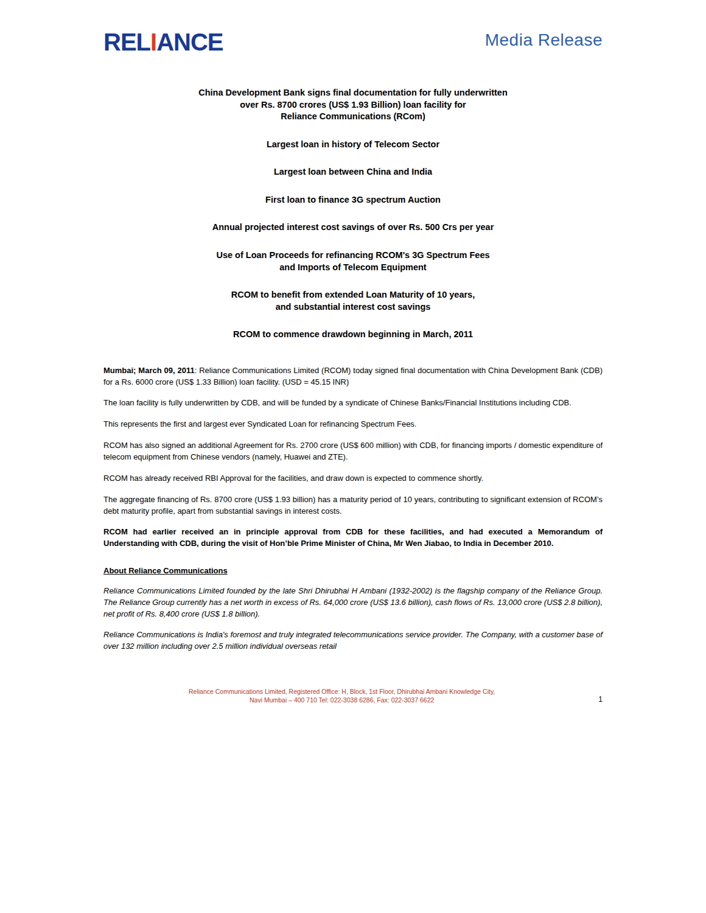RELIANCE
Media Release
China Development Bank signs final documentation for fully underwritten
over Rs. 8700 crores (US$ 1.93 Billion) loan facility for
Reliance Communications (RCom)
Largest loan in history of Telecom Sector
Largest loan between China and India
First loan to finance 3G spectrum Auction
Annual projected interest cost savings of over Rs. 500 Crs per year
Use of Loan Proceeds for refinancing RCOM's 3G Spectrum Fees
and Imports of Telecom Equipment
RCOM to benefit from extended Loan Maturity of 10 years,
and substantial interest cost savings
RCOM to commence drawdown beginning in March, 2011
Mumbai; March 09, 2011: Reliance Communications Limited (RCOM) today signed final documentation with China Development Bank (CDB) for a Rs. 6000 crore (US$ 1.33 Billion) loan facility. (USD = 45.15 INR)
The loan facility is fully underwritten by CDB, and will be funded by a syndicate of Chinese Banks/Financial Institutions including CDB.
This represents the first and largest ever Syndicated Loan for refinancing Spectrum Fees.
RCOM has also signed an additional Agreement for Rs. 2700 crore (US$ 600 million) with CDB, for financing imports / domestic expenditure of telecom equipment from Chinese vendors (namely, Huawei and ZTE).
RCOM has already received RBI Approval for the facilities, and draw down is expected to commence shortly.
The aggregate financing of Rs. 8700 crore (US$ 1.93 billion) has a maturity period of 10 years, contributing to significant extension of RCOM’s debt maturity profile, apart from substantial savings in interest costs.
RCOM had earlier received an in principle approval from CDB for these facilities, and had executed a Memorandum of Understanding with CDB, during the visit of Hon’ble Prime Minister of China, Mr Wen Jiabao, to India in December 2010.
About Reliance Communications
Reliance Communications Limited founded by the late Shri Dhirubhai H Ambani (1932-2002) is the flagship company of the Reliance Group. The Reliance Group currently has a net worth in excess of Rs. 64,000 crore (US$ 13.6 billion), cash flows of Rs. 13,000 crore (US$ 2.8 billion), net profit of Rs. 8,400 crore (US$ 1.8 billion).
Reliance Communications is India's foremost and truly integrated telecommunications service provider. The Company, with a customer base of over 132 million including over 2.5 million individual overseas retail
Reliance Communications Limited, Registered Office: H, Block, 1st Floor, Dhirubhai Ambani Knowledge City,
Navi Mumbai – 400 710 Tel: 022-3038 6286, Fax: 022-3037 6622
1